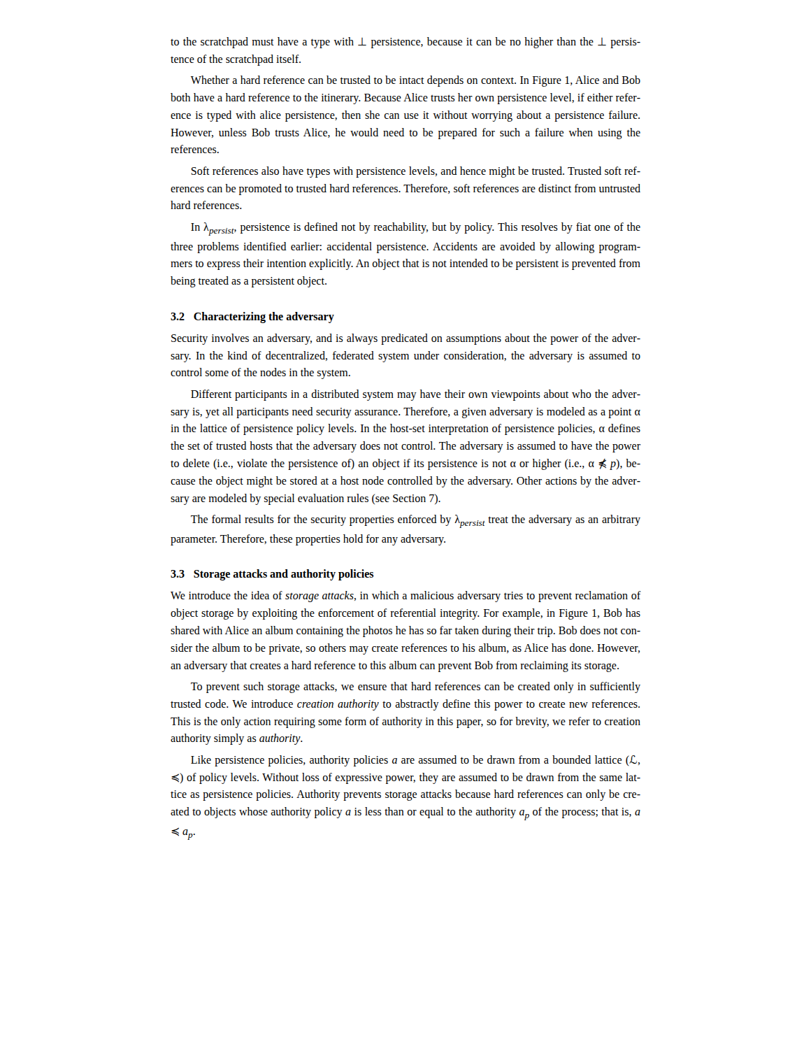to the scratchpad must have a type with ⊥ persistence, because it can be no higher than the ⊥ persistence of the scratchpad itself.
Whether a hard reference can be trusted to be intact depends on context. In Figure 1, Alice and Bob both have a hard reference to the itinerary. Because Alice trusts her own persistence level, if either reference is typed with alice persistence, then she can use it without worrying about a persistence failure. However, unless Bob trusts Alice, he would need to be prepared for such a failure when using the references.
Soft references also have types with persistence levels, and hence might be trusted. Trusted soft references can be promoted to trusted hard references. Therefore, soft references are distinct from untrusted hard references.
In λpersist, persistence is defined not by reachability, but by policy. This resolves by fiat one of the three problems identified earlier: accidental persistence. Accidents are avoided by allowing programmers to express their intention explicitly. An object that is not intended to be persistent is prevented from being treated as a persistent object.
3.2 Characterizing the adversary
Security involves an adversary, and is always predicated on assumptions about the power of the adversary. In the kind of decentralized, federated system under consideration, the adversary is assumed to control some of the nodes in the system.
Different participants in a distributed system may have their own viewpoints about who the adversary is, yet all participants need security assurance. Therefore, a given adversary is modeled as a point α in the lattice of persistence policy levels. In the host-set interpretation of persistence policies, α defines the set of trusted hosts that the adversary does not control. The adversary is assumed to have the power to delete (i.e., violate the persistence of) an object if its persistence is not α or higher (i.e., α ⋠ p), because the object might be stored at a host node controlled by the adversary. Other actions by the adversary are modeled by special evaluation rules (see Section 7).
The formal results for the security properties enforced by λpersist treat the adversary as an arbitrary parameter. Therefore, these properties hold for any adversary.
3.3 Storage attacks and authority policies
We introduce the idea of storage attacks, in which a malicious adversary tries to prevent reclamation of object storage by exploiting the enforcement of referential integrity. For example, in Figure 1, Bob has shared with Alice an album containing the photos he has so far taken during their trip. Bob does not consider the album to be private, so others may create references to his album, as Alice has done. However, an adversary that creates a hard reference to this album can prevent Bob from reclaiming its storage.
To prevent such storage attacks, we ensure that hard references can be created only in sufficiently trusted code. We introduce creation authority to abstractly define this power to create new references. This is the only action requiring some form of authority in this paper, so for brevity, we refer to creation authority simply as authority.
Like persistence policies, authority policies a are assumed to be drawn from a bounded lattice (ℒ, ≼) of policy levels. Without loss of expressive power, they are assumed to be drawn from the same lattice as persistence policies. Authority prevents storage attacks because hard references can only be created to objects whose authority policy a is less than or equal to the authority ap of the process; that is, a ≼ ap.